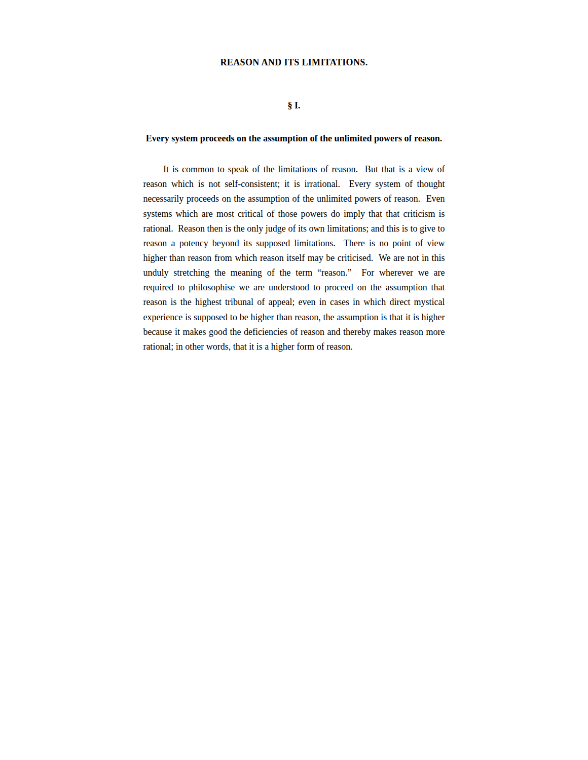REASON AND ITS LIMITATIONS.
§ I.
Every system proceeds on the assumption of the unlimited powers of reason.
It is common to speak of the limitations of reason. But that is a view of reason which is not self-consistent; it is irrational. Every system of thought necessarily proceeds on the assumption of the unlimited powers of reason. Even systems which are most critical of those powers do imply that that criticism is rational. Reason then is the only judge of its own limitations; and this is to give to reason a potency beyond its supposed limitations. There is no point of view higher than reason from which reason itself may be criticised. We are not in this unduly stretching the meaning of the term “reason.” For wherever we are required to philosophise we are understood to proceed on the assumption that reason is the highest tribunal of appeal; even in cases in which direct mystical experience is supposed to be higher than reason, the assumption is that it is higher because it makes good the deficiencies of reason and thereby makes reason more rational; in other words, that it is a higher form of reason.